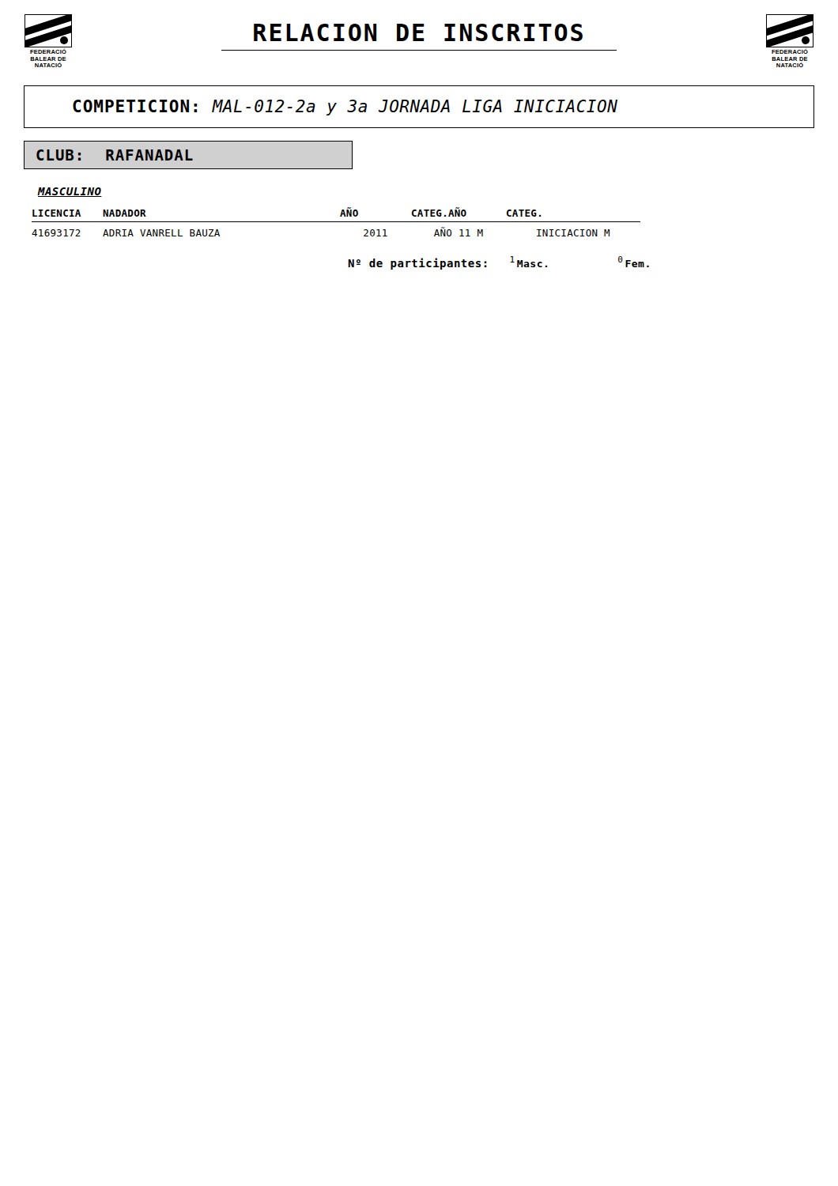FEDERACIÓ
BALEAR DE
NATACIÓ
FEDERACIÓ
BALEAR DE
NATACIÓ
RELACION DE INSCRITOS
COMPETICION:MAL-012-2a y 3a JORNADA LIGA INICIACION
CLUB:RAFANADAL
MASCULINO
| LICENCIA | NADADOR | AÑO | CATEG.AÑO | CATEG. |
| --- | --- | --- | --- | --- |
| 41693172 | ADRIA VANRELL BAUZA | 2011 | AÑO 11 M | INICIACION M |
Nº de participantes:1 Masc. 0 Fem.